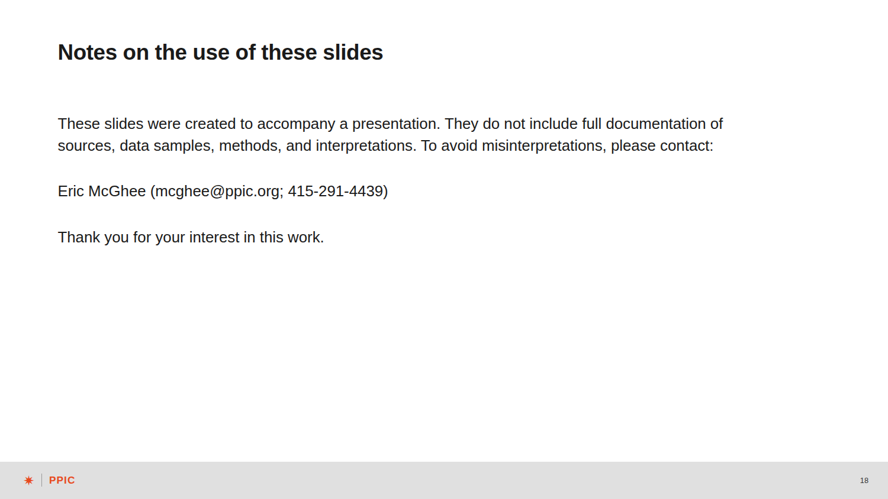Notes on the use of these slides
These slides were created to accompany a presentation. They do not include full documentation of sources, data samples, methods, and interpretations. To avoid misinterpretations, please contact:
Eric McGhee (mcghee@ppic.org; 415-291-4439)
Thank you for your interest in this work.
✷ PPIC
18